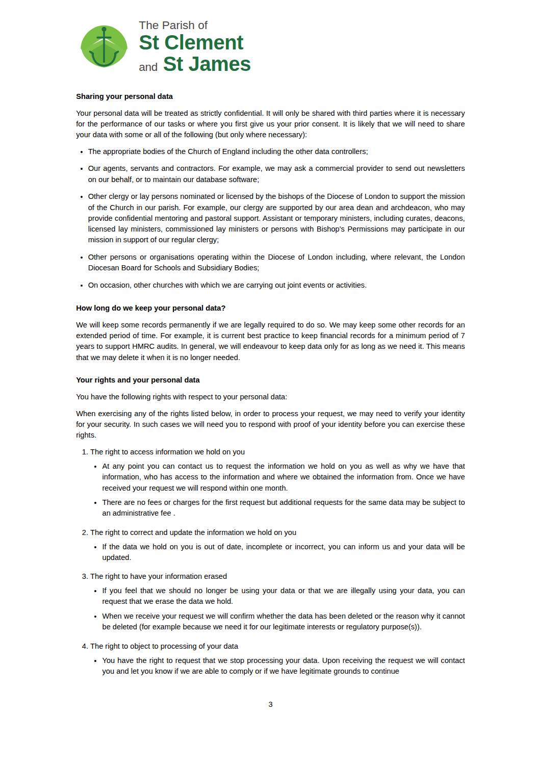The Parish of St Clement and St James
Sharing your personal data
Your personal data will be treated as strictly confidential. It will only be shared with third parties where it is necessary for the performance of our tasks or where you first give us your prior consent. It is likely that we will need to share your data with some or all of the following (but only where necessary):
The appropriate bodies of the Church of England including the other data controllers;
Our agents, servants and contractors. For example, we may ask a commercial provider to send out newsletters on our behalf, or to maintain our database software;
Other clergy or lay persons nominated or licensed by the bishops of the Diocese of London to support the mission of the Church in our parish. For example, our clergy are supported by our area dean and archdeacon, who may provide confidential mentoring and pastoral support. Assistant or temporary ministers, including curates, deacons, licensed lay ministers, commissioned lay ministers or persons with Bishop's Permissions may participate in our mission in support of our regular clergy;
Other persons or organisations operating within the Diocese of London including, where relevant, the London Diocesan Board for Schools and Subsidiary Bodies;
On occasion, other churches with which we are carrying out joint events or activities.
How long do we keep your personal data?
We will keep some records permanently if we are legally required to do so. We may keep some other records for an extended period of time. For example, it is current best practice to keep financial records for a minimum period of 7 years to support HMRC audits. In general, we will endeavour to keep data only for as long as we need it. This means that we may delete it when it is no longer needed.
Your rights and your personal data
You have the following rights with respect to your personal data:
When exercising any of the rights listed below, in order to process your request, we may need to verify your identity for your security. In such cases we will need you to respond with proof of your identity before you can exercise these rights.
The right to access information we hold on you
At any point you can contact us to request the information we hold on you as well as why we have that information, who has access to the information and where we obtained the information from. Once we have received your request we will respond within one month.
There are no fees or charges for the first request but additional requests for the same data may be subject to an administrative fee .
The right to correct and update the information we hold on you
If the data we hold on you is out of date, incomplete or incorrect, you can inform us and your data will be updated.
The right to have your information erased
If you feel that we should no longer be using your data or that we are illegally using your data, you can request that we erase the data we hold.
When we receive your request we will confirm whether the data has been deleted or the reason why it cannot be deleted (for example because we need it for our legitimate interests or regulatory purpose(s)).
The right to object to processing of your data
You have the right to request that we stop processing your data. Upon receiving the request we will contact you and let you know if we are able to comply or if we have legitimate grounds to continue
3